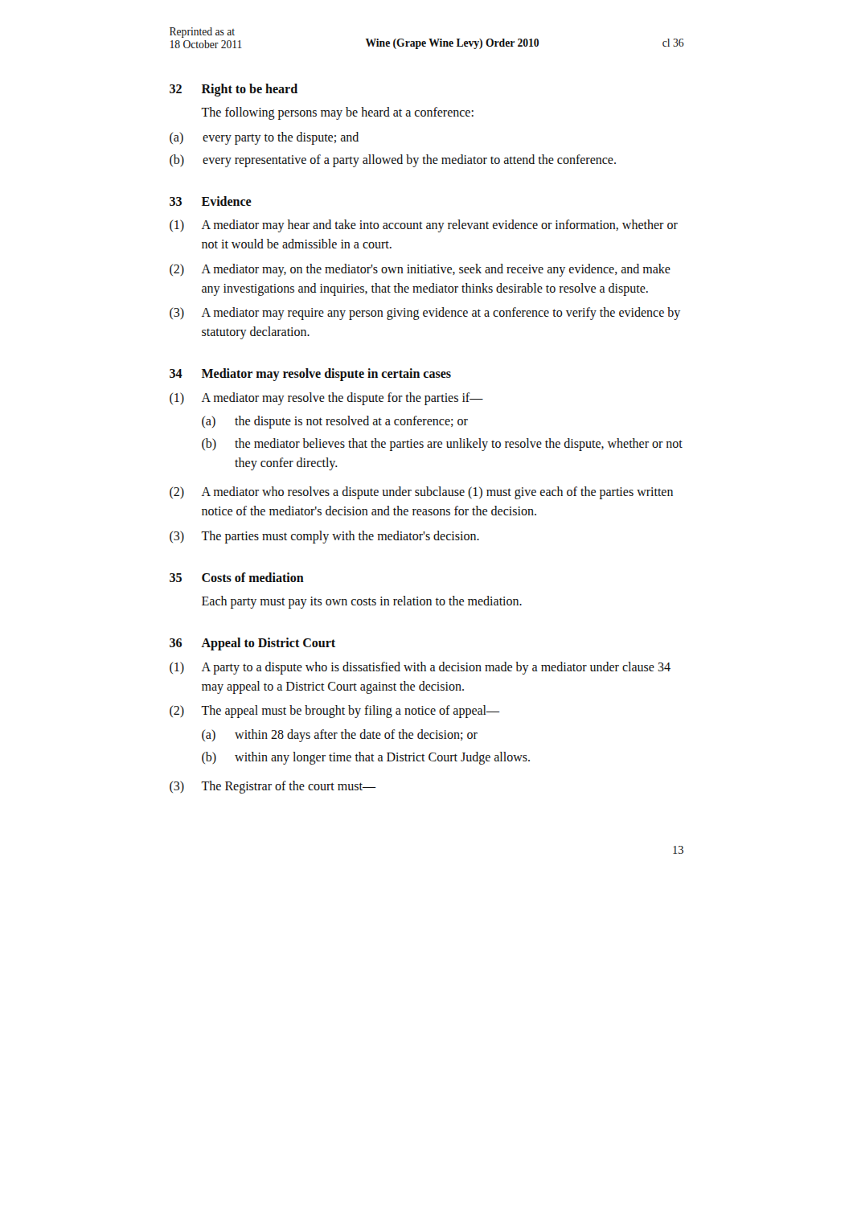Reprinted as at
18 October 2011
Wine (Grape Wine Levy) Order 2010
cl 36
32 Right to be heard
The following persons may be heard at a conference:
(a) every party to the dispute; and
(b) every representative of a party allowed by the mediator to attend the conference.
33 Evidence
(1) A mediator may hear and take into account any relevant evidence or information, whether or not it would be admissible in a court.
(2) A mediator may, on the mediator's own initiative, seek and receive any evidence, and make any investigations and inquiries, that the mediator thinks desirable to resolve a dispute.
(3) A mediator may require any person giving evidence at a conference to verify the evidence by statutory declaration.
34 Mediator may resolve dispute in certain cases
(1) A mediator may resolve the dispute for the parties if—
(a) the dispute is not resolved at a conference; or
(b) the mediator believes that the parties are unlikely to resolve the dispute, whether or not they confer directly.
(2) A mediator who resolves a dispute under subclause (1) must give each of the parties written notice of the mediator's decision and the reasons for the decision.
(3) The parties must comply with the mediator's decision.
35 Costs of mediation
Each party must pay its own costs in relation to the mediation.
36 Appeal to District Court
(1) A party to a dispute who is dissatisfied with a decision made by a mediator under clause 34 may appeal to a District Court against the decision.
(2) The appeal must be brought by filing a notice of appeal—
(a) within 28 days after the date of the decision; or
(b) within any longer time that a District Court Judge allows.
(3) The Registrar of the court must—
13